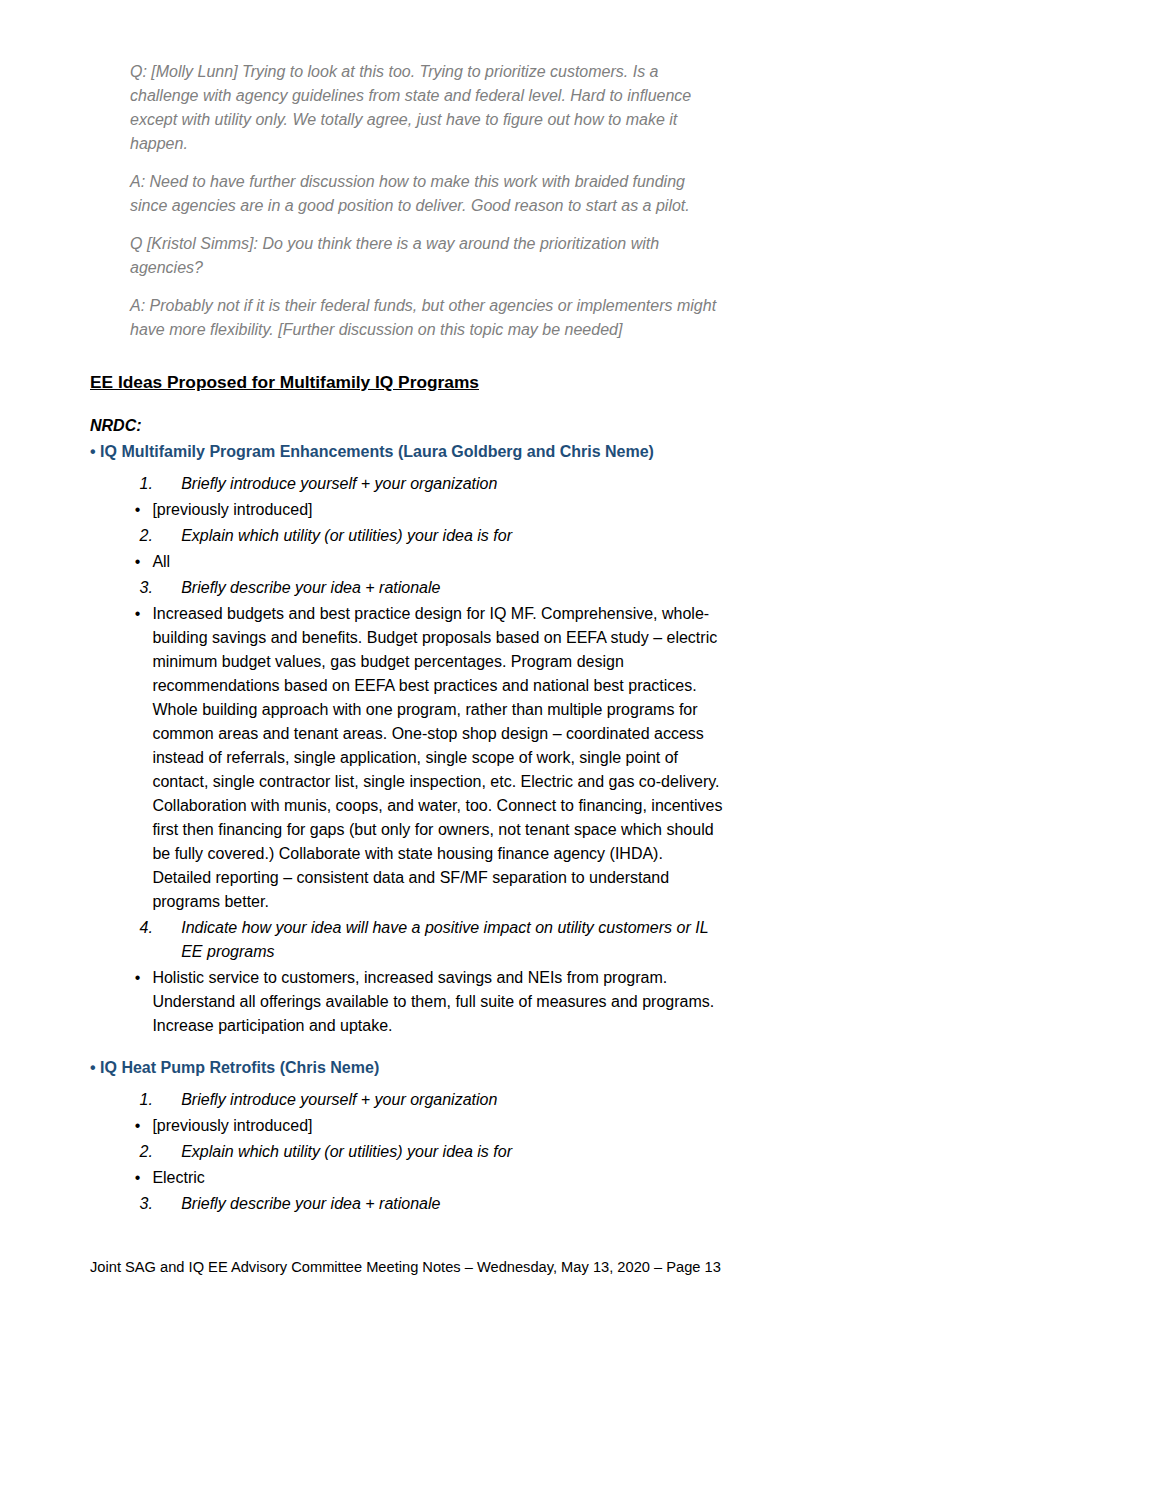Q: [Molly Lunn] Trying to look at this too. Trying to prioritize customers. Is a challenge with agency guidelines from state and federal level. Hard to influence except with utility only. We totally agree, just have to figure out how to make it happen.
A: Need to have further discussion how to make this work with braided funding since agencies are in a good position to deliver. Good reason to start as a pilot.
Q [Kristol Simms]: Do you think there is a way around the prioritization with agencies?
A: Probably not if it is their federal funds, but other agencies or implementers might have more flexibility. [Further discussion on this topic may be needed]
EE Ideas Proposed for Multifamily IQ Programs
NRDC:
• IQ Multifamily Program Enhancements (Laura Goldberg and Chris Neme)
1. Briefly introduce yourself + your organization
[previously introduced]
2. Explain which utility (or utilities) your idea is for
All
3. Briefly describe your idea + rationale
Increased budgets and best practice design for IQ MF. Comprehensive, whole-building savings and benefits. Budget proposals based on EEFA study – electric minimum budget values, gas budget percentages. Program design recommendations based on EEFA best practices and national best practices. Whole building approach with one program, rather than multiple programs for common areas and tenant areas. One-stop shop design – coordinated access instead of referrals, single application, single scope of work, single point of contact, single contractor list, single inspection, etc. Electric and gas co-delivery. Collaboration with munis, coops, and water, too. Connect to financing, incentives first then financing for gaps (but only for owners, not tenant space which should be fully covered.) Collaborate with state housing finance agency (IHDA). Detailed reporting – consistent data and SF/MF separation to understand programs better.
4. Indicate how your idea will have a positive impact on utility customers or IL EE programs
Holistic service to customers, increased savings and NEIs from program. Understand all offerings available to them, full suite of measures and programs. Increase participation and uptake.
• IQ Heat Pump Retrofits (Chris Neme)
1. Briefly introduce yourself + your organization
[previously introduced]
2. Explain which utility (or utilities) your idea is for
Electric
3. Briefly describe your idea + rationale
Joint SAG and IQ EE Advisory Committee Meeting Notes – Wednesday, May 13, 2020 – Page 13